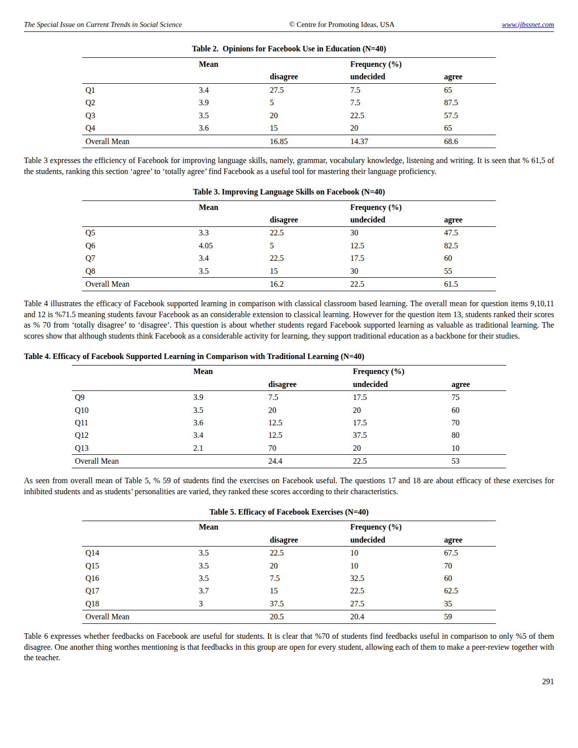The Special Issue on Current Trends in Social Science © Centre for Promoting Ideas, USA www.ijbssnet.com
Table 2. Opinions for Facebook Use in Education (N=40)
| | Mean | | Frequency (%) |
| --- | --- | --- | --- |
| | | disagree | undecided | agree |
| Q1 | 3.4 | 27.5 | 7.5 | 65 |
| Q2 | 3.9 | 5 | 7.5 | 87.5 |
| Q3 | 3.5 | 20 | 22.5 | 57.5 |
| Q4 | 3.6 | 15 | 20 | 65 |
| Overall Mean | | 16.85 | 14.37 | 68.6 |
Table 3 expresses the efficiency of Facebook for improving language skills, namely, grammar, vocabulary knowledge, listening and writing. It is seen that % 61,5 of the students, ranking this section ‘agree’ to ‘totally agree’ find Facebook as a useful tool for mastering their language proficiency.
Table 3. Improving Language Skills on Facebook (N=40)
| | Mean | | Frequency (%) |
| --- | --- | --- | --- |
| | | disagree | undecided | agree |
| Q5 | 3.3 | 22.5 | 30 | 47.5 |
| Q6 | 4.05 | 5 | 12.5 | 82.5 |
| Q7 | 3.4 | 22.5 | 17.5 | 60 |
| Q8 | 3.5 | 15 | 30 | 55 |
| Overall Mean | | 16.2 | 22.5 | 61.5 |
Table 4 illustrates the efficacy of Facebook supported learning in comparison with classical classroom based learning. The overall mean for question items 9,10,11 and 12 is %71.5 meaning students favour Facebook as an considerable extension to classical learning. However for the question item 13, students ranked their scores as % 70 from ‘totally disagree’ to ‘disagree’. This question is about whether students regard Facebook supported learning as valuable as traditional learning. The scores show that although students think Facebook as a considerable activity for learning, they support traditional education as a backbone for their studies.
Table 4. Efficacy of Facebook Supported Learning in Comparison with Traditional Learning (N=40)
| | Mean | | Frequency (%) |
| --- | --- | --- | --- |
| | | disagree | undecided | agree |
| Q9 | 3.9 | 7.5 | 17.5 | 75 |
| Q10 | 3.5 | 20 | 20 | 60 |
| Q11 | 3.6 | 12.5 | 17.5 | 70 |
| Q12 | 3.4 | 12.5 | 37.5 | 80 |
| Q13 | 2.1 | 70 | 20 | 10 |
| Overall Mean | | 24.4 | 22.5 | 53 |
As seen from overall mean of Table 5, % 59 of students find the exercises on Facebook useful. The questions 17 and 18 are about efficacy of these exercises for inhibited students and as students’ personalities are varied, they ranked these scores according to their characteristics.
Table 5. Efficacy of Facebook Exercises (N=40)
| | Mean | | Frequency (%) |
| --- | --- | --- | --- |
| | | disagree | undecided | agree |
| Q14 | 3.5 | 22.5 | 10 | 67.5 |
| Q15 | 3.5 | 20 | 10 | 70 |
| Q16 | 3.5 | 7.5 | 32.5 | 60 |
| Q17 | 3.7 | 15 | 22.5 | 62.5 |
| Q18 | 3 | 37.5 | 27.5 | 35 |
| Overall Mean | | 20.5 | 20.4 | 59 |
Table 6 expresses whether feedbacks on Facebook are useful for students. It is clear that %70 of students find feedbacks useful in comparison to only %5 of them disagree. One another thing worthes mentioning is that feedbacks in this group are open for every student, allowing each of them to make a peer-review together with the teacher.
291